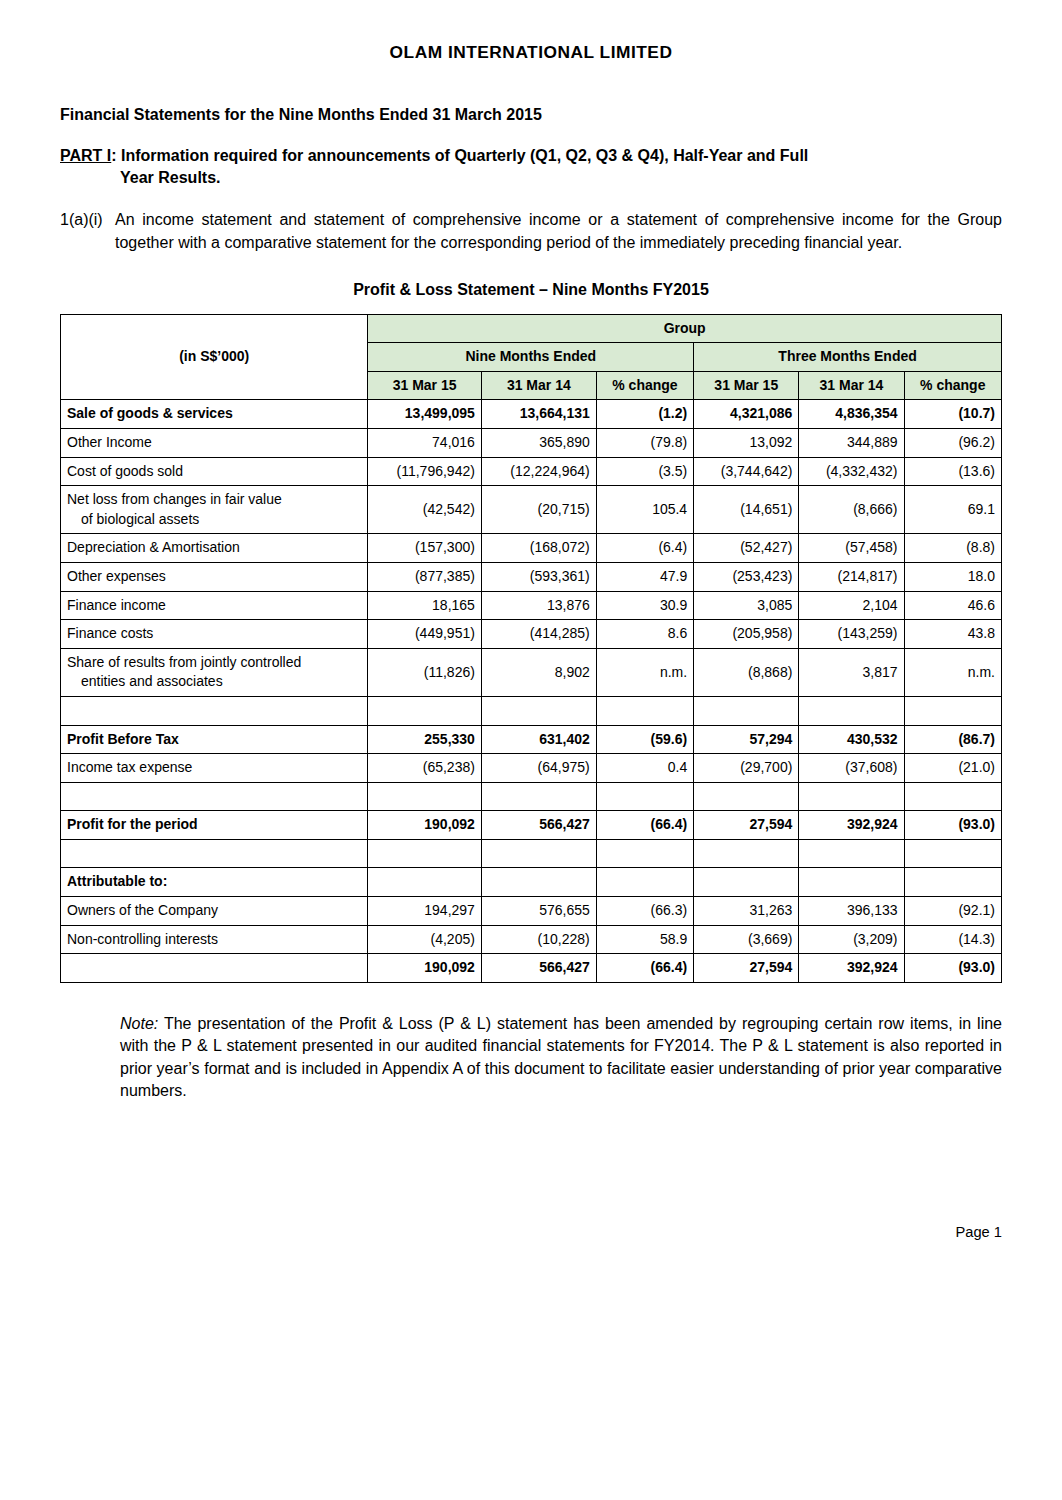OLAM INTERNATIONAL LIMITED
Financial Statements for the Nine Months Ended 31 March 2015
PART I: Information required for announcements of Quarterly (Q1, Q2, Q3 & Q4), Half-Year and Full Year Results.
1(a)(i)
An income statement and statement of comprehensive income or a statement of comprehensive income for the Group together with a comparative statement for the corresponding period of the immediately preceding financial year.
Profit & Loss Statement – Nine Months FY2015
| (in S$’000) | Group |
| --- | --- |
| Nine Months Ended | Three Months Ended |
| 31 Mar 15 | 31 Mar 14 | % change | 31 Mar 15 | 31 Mar 14 | % change |
| Sale of goods & services | 13,499,095 | 13,664,131 | (1.2) | 4,321,086 | 4,836,354 | (10.7) |
| Other Income | 74,016 | 365,890 | (79.8) | 13,092 | 344,889 | (96.2) |
| Cost of goods sold | (11,796,942) | (12,224,964) | (3.5) | (3,744,642) | (4,332,432) | (13.6) |
| Net loss from changes in fair value of biological assets | (42,542) | (20,715) | 105.4 | (14,651) | (8,666) | 69.1 |
| Depreciation & Amortisation | (157,300) | (168,072) | (6.4) | (52,427) | (57,458) | (8.8) |
| Other expenses | (877,385) | (593,361) | 47.9 | (253,423) | (214,817) | 18.0 |
| Finance income | 18,165 | 13,876 | 30.9 | 3,085 | 2,104 | 46.6 |
| Finance costs | (449,951) | (414,285) | 8.6 | (205,958) | (143,259) | 43.8 |
| Share of results from jointly controlled entities and associates | (11,826) | 8,902 | n.m. | (8,868) | 3,817 | n.m. |
| Profit Before Tax | 255,330 | 631,402 | (59.6) | 57,294 | 430,532 | (86.7) |
| Income tax expense | (65,238) | (64,975) | 0.4 | (29,700) | (37,608) | (21.0) |
| Profit for the period | 190,092 | 566,427 | (66.4) | 27,594 | 392,924 | (93.0) |
| Attributable to: | | | | | | |
| Owners of the Company | 194,297 | 576,655 | (66.3) | 31,263 | 396,133 | (92.1) |
| Non-controlling interests | (4,205) | (10,228) | 58.9 | (3,669) | (3,209) | (14.3) |
| | 190,092 | 566,427 | (66.4) | 27,594 | 392,924 | (93.0) |
Note: The presentation of the Profit & Loss (P & L) statement has been amended by regrouping certain row items, in line with the P & L statement presented in our audited financial statements for FY2014. The P & L statement is also reported in prior year’s format and is included in Appendix A of this document to facilitate easier understanding of prior year comparative numbers.
Page 1